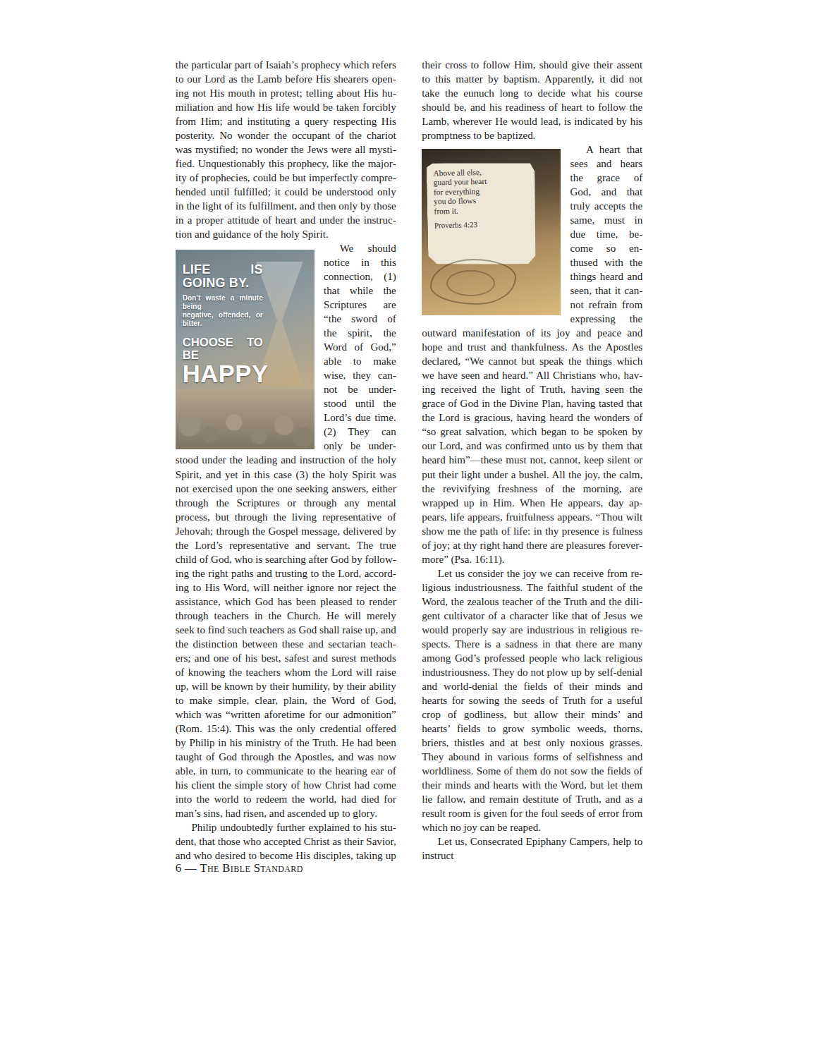the particular part of Isaiah’s prophecy which refers to our Lord as the Lamb before His shearers opening not His mouth in protest; telling about His humiliation and how His life would be taken forcibly from Him; and instituting a query respecting His posterity. No wonder the occupant of the chariot was mystified; no wonder the Jews were all mystified. Unquestionably this prophecy, like the majority of prophecies, could be but imperfectly comprehended until fulfilled; it could be understood only in the light of its fulfillment, and then only by those in a proper attitude of heart and under the instruction and guidance of the holy Spirit.
LIFE IS GOING BY.
Don’t waste a minute being
negative, offended, or bitter.
CHOOSE TO BE
HAPPY
We should notice in this connection, (1) that while the Scriptures are “the sword of the spirit, the Word of God,” able to make wise, they cannot be understood until the Lord’s due time. (2) They can only be understood under the leading and instruction of the holy Spirit, and yet in this case (3) the holy Spirit was not exercised upon the one seeking answers, either through the Scriptures or through any mental process, but through the living representative of Jehovah; through the Gospel message, delivered by the Lord’s representative and servant. The true child of God, who is searching after God by following the right paths and trusting to the Lord, according to His Word, will neither ignore nor reject the assistance, which God has been pleased to render through teachers in the Church. He will merely seek to find such teachers as God shall raise up, and the distinction between these and sectarian teachers; and one of his best, safest and surest methods of knowing the teachers whom the Lord will raise up, will be known by their humility, by their ability to make simple, clear, plain, the Word of God, which was “written aforetime for our admonition” (Rom. 15:4). This was the only credential offered by Philip in his ministry of the Truth. He had been taught of God through the Apostles, and was now able, in turn, to communicate to the hearing ear of his client the simple story of how Christ had come into the world to redeem the world, had died for man’s sins, had risen, and ascended up to glory.
Philip undoubtedly further explained to his student, that those who accepted Christ as their Savior, and who desired to become His disciples, taking up their cross to follow Him, should give their assent to this matter by baptism. Apparently, it did not take the eunuch long to decide what his course should be, and his readiness of heart to follow the Lamb, wherever He would lead, is indicated by his promptness to be baptized.
Above all else,
guard your heart
for everything
you do flows
from it.
Proverbs 4:23
A heart that sees and hears the grace of God, and that truly accepts the same, must in due time, become so enthused with the things heard and seen, that it cannot refrain from expressing the outward manifestation of its joy and peace and hope and trust and thankfulness. As the Apostles declared, “We cannot but speak the things which we have seen and heard.” All Christians who, having received the light of Truth, having seen the grace of God in the Divine Plan, having tasted that the Lord is gracious, having heard the wonders of “so great salvation, which began to be spoken by our Lord, and was confirmed unto us by them that heard him”—these must not, cannot, keep silent or put their light under a bushel. All the joy, the calm, the revivifying freshness of the morning, are wrapped up in Him. When He appears, day appears, life appears, fruitfulness appears. “Thou wilt show me the path of life: in thy presence is fulness of joy; at thy right hand there are pleasures forevermore” (Psa. 16:11).
Let us consider the joy we can receive from religious industriousness. The faithful student of the Word, the zealous teacher of the Truth and the diligent cultivator of a character like that of Jesus we would properly say are industrious in religious respects. There is a sadness in that there are many among God’s professed people who lack religious industriousness. They do not plow up by self-denial and world-denial the fields of their minds and hearts for sowing the seeds of Truth for a useful crop of godliness, but allow their minds’ and hearts’ fields to grow symbolic weeds, thorns, briers, thistles and at best only noxious grasses. They abound in various forms of selfishness and worldliness. Some of them do not sow the fields of their minds and hearts with the Word, but let them lie fallow, and remain destitute of Truth, and as a result room is given for the foul seeds of error from which no joy can be reaped.
Let us, Consecrated Epiphany Campers, help to instruct
6 — The Bible Standard